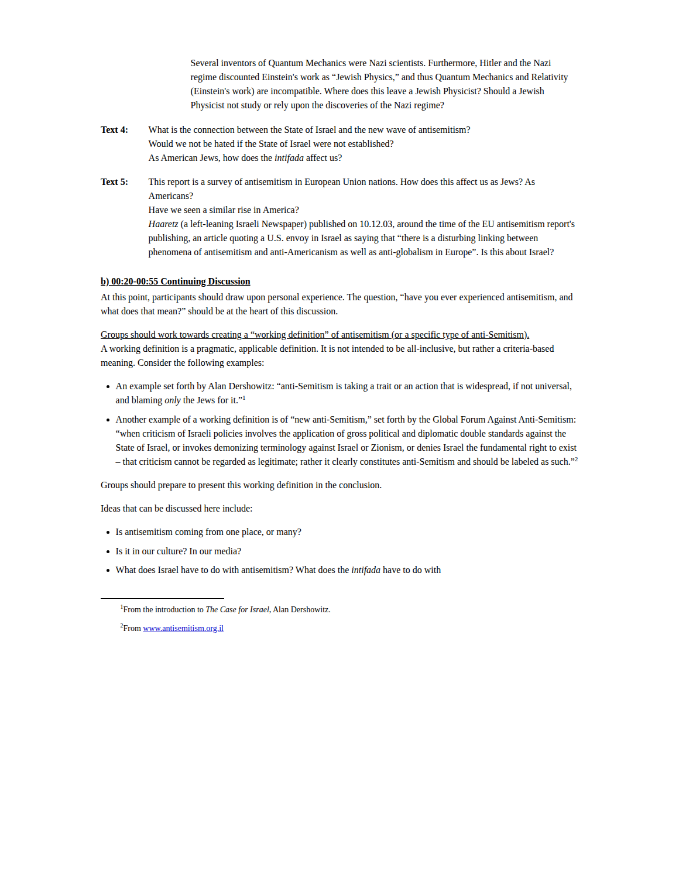Several inventors of Quantum Mechanics were Nazi scientists. Furthermore, Hitler and the Nazi regime discounted Einstein's work as “Jewish Physics,” and thus Quantum Mechanics and Relativity (Einstein's work) are incompatible. Where does this leave a Jewish Physicist? Should a Jewish Physicist not study or rely upon the discoveries of the Nazi regime?
Text 4:
What is the connection between the State of Israel and the new wave of antisemitism?
Would we not be hated if the State of Israel were not established?
As American Jews, how does the intifada affect us?
Text 5:
This report is a survey of antisemitism in European Union nations. How does this affect us as Jews? As Americans?
Have we seen a similar rise in America?
Haaretz (a left-leaning Israeli Newspaper) published on 10.12.03, around the time of the EU antisemitism report's publishing, an article quoting a U.S. envoy in Israel as saying that “there is a disturbing linking between phenomena of antisemitism and anti-Americanism as well as anti-globalism in Europe”. Is this about Israel?
b) 00:20-00:55 Continuing Discussion
At this point, participants should draw upon personal experience. The question, “have you ever experienced antisemitism, and what does that mean?” should be at the heart of this discussion.
Groups should work towards creating a “working definition” of antisemitism (or a specific type of anti-Semitism).
A working definition is a pragmatic, applicable definition. It is not intended to be all-inclusive, but rather a criteria-based meaning. Consider the following examples:
An example set forth by Alan Dershowitz: “anti-Semitism is taking a trait or an action that is widespread, if not universal, and blaming only the Jews for it.”1
Another example of a working definition is of “new anti-Semitism,” set forth by the Global Forum Against Anti-Semitism: “when criticism of Israeli policies involves the application of gross political and diplomatic double standards against the State of Israel, or invokes demonizing terminology against Israel or Zionism, or denies Israel the fundamental right to exist – that criticism cannot be regarded as legitimate; rather it clearly constitutes anti-Semitism and should be labeled as such.”2
Groups should prepare to present this working definition in the conclusion.
Ideas that can be discussed here include:
Is antisemitism coming from one place, or many?
Is it in our culture? In our media?
What does Israel have to do with antisemitism? What does the intifada have to do with
1From the introduction to The Case for Israel, Alan Dershowitz.
2From www.antisemitism.org.il